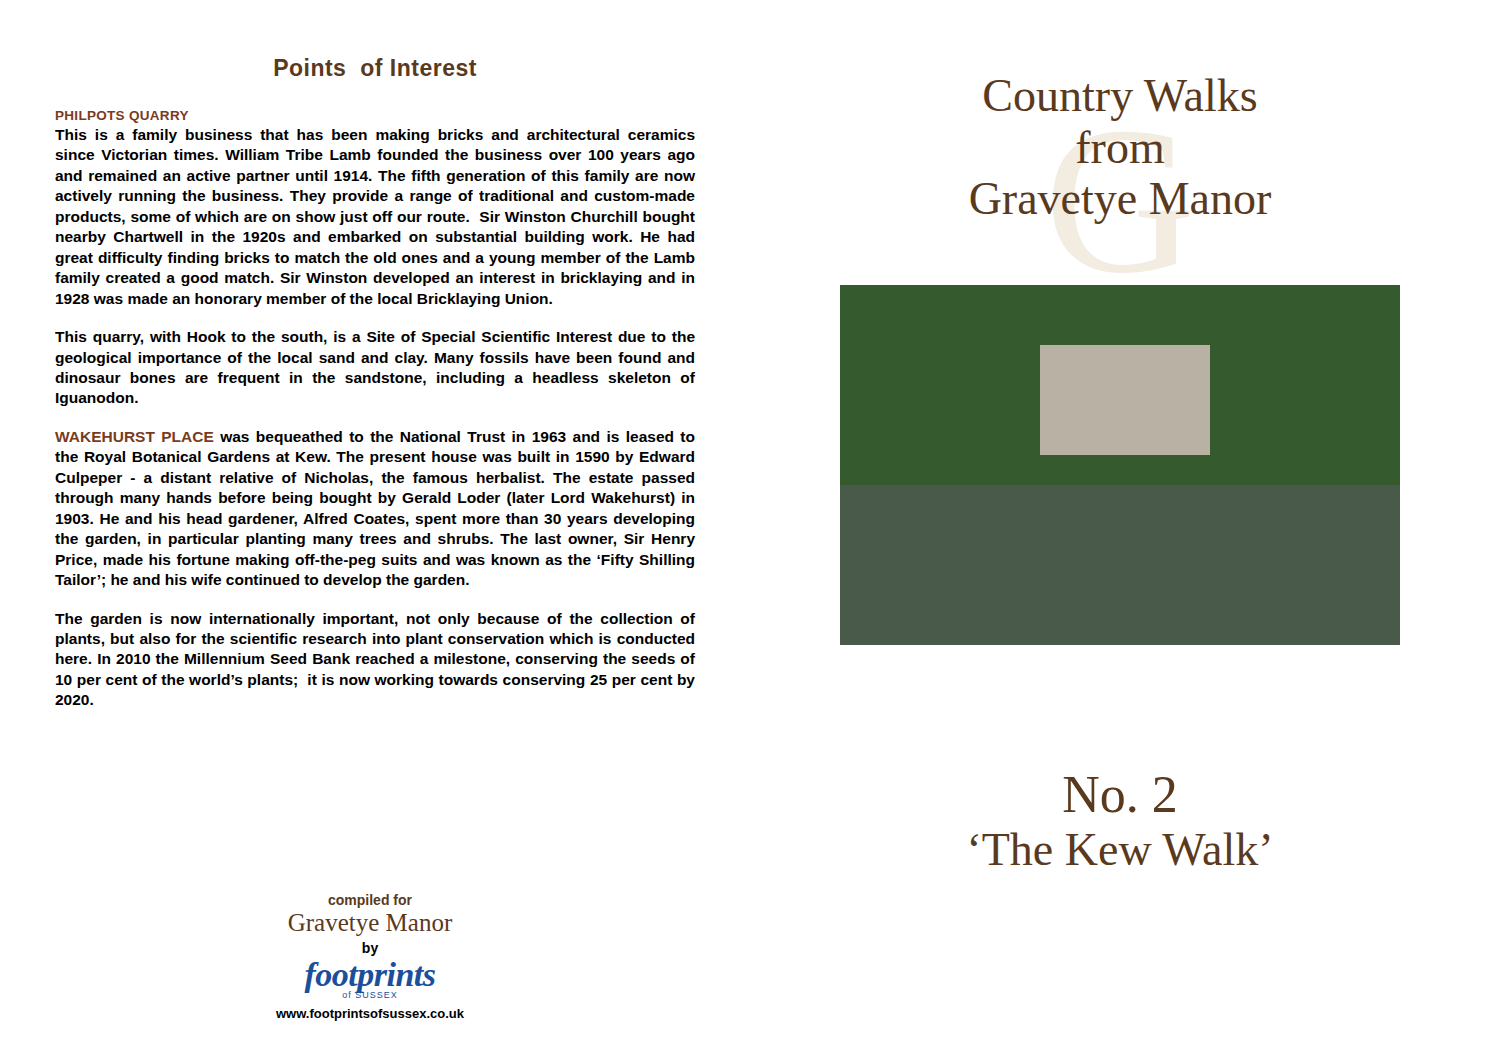Points of Interest
PHILPOTS QUARRY
This is a family business that has been making bricks and architectural ceramics since Victorian times. William Tribe Lamb founded the business over 100 years ago and remained an active partner until 1914. The fifth generation of this family are now actively running the business. They provide a range of traditional and custom-made products, some of which are on show just off our route. Sir Winston Churchill bought nearby Chartwell in the 1920s and embarked on substantial building work. He had great difficulty finding bricks to match the old ones and a young member of the Lamb family created a good match. Sir Winston developed an interest in bricklaying and in 1928 was made an honorary member of the local Bricklaying Union.
This quarry, with Hook to the south, is a Site of Special Scientific Interest due to the geological importance of the local sand and clay. Many fossils have been found and dinosaur bones are frequent in the sandstone, including a headless skeleton of Iguanodon.
WAKEHURST PLACE was bequeathed to the National Trust in 1963 and is leased to the Royal Botanical Gardens at Kew. The present house was built in 1590 by Edward Culpeper - a distant relative of Nicholas, the famous herbalist. The estate passed through many hands before being bought by Gerald Loder (later Lord Wakehurst) in 1903. He and his head gardener, Alfred Coates, spent more than 30 years developing the garden, in particular planting many trees and shrubs. The last owner, Sir Henry Price, made his fortune making off-the-peg suits and was known as the ‘Fifty Shilling Tailor’; he and his wife continued to develop the garden.
The garden is now internationally important, not only because of the collection of plants, but also for the scientific research into plant conservation which is conducted here. In 2010 the Millennium Seed Bank reached a milestone, conserving the seeds of 10 per cent of the world’s plants; it is now working towards conserving 25 per cent by 2020.
compiled for
G Gravetye Manor
by
footprints
of SUSSEX
www.footprintsofsussex.co.uk
G
Country Walks
from
Gravetye Manor
No. 2
‘The Kew Walk’